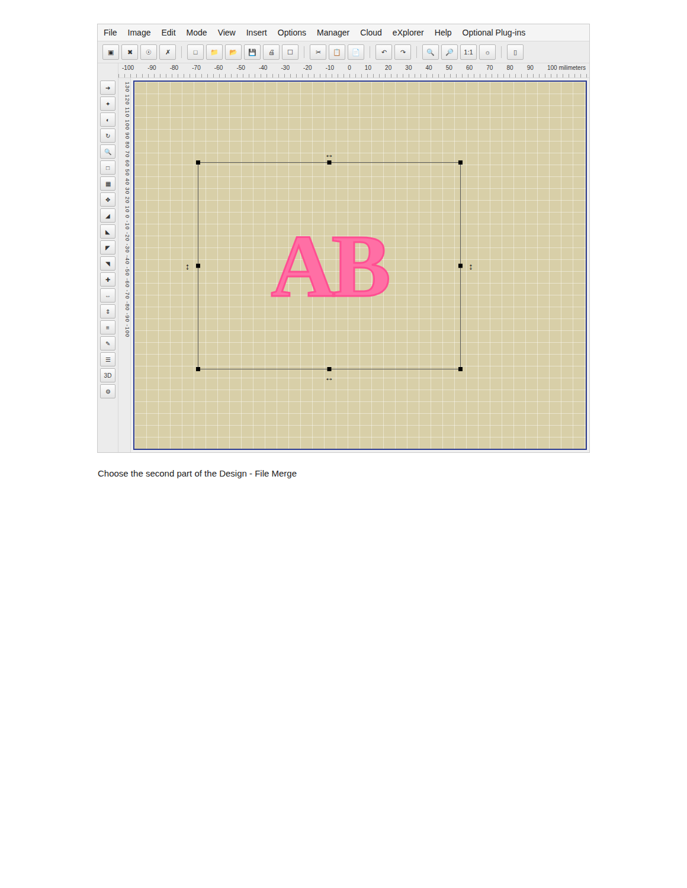File Image Edit Mode View Insert Options Manager Cloud eXplorer Help Optional Plug-ins
▣ ✖ ☉ ✗ □ 📁 📂 💾 🖨 ☐ ✂ 📋 📄 ↶ ↷ 🔍 🔎 1:1 ☼ ▯
-100-90-80-70-60-50 -40-30-20-100 1020304050 60708090100 milimeters
➔ ✦ ◐ ↻ 🔍 □ ▦ ✥ ◢ ◣ ◤ ◥ ✚ ⇔ ⇕ ≡ ✎ ☰ 3D ⚙
130 120 110 100 90 80 70 60 50 40 30 20 10 0 -10 -20 -30 -40 -50 -60 -70 -80 -90 -100
↔ ↔ ↕ ↕
AB
Choose the second part of the Design - File Merge